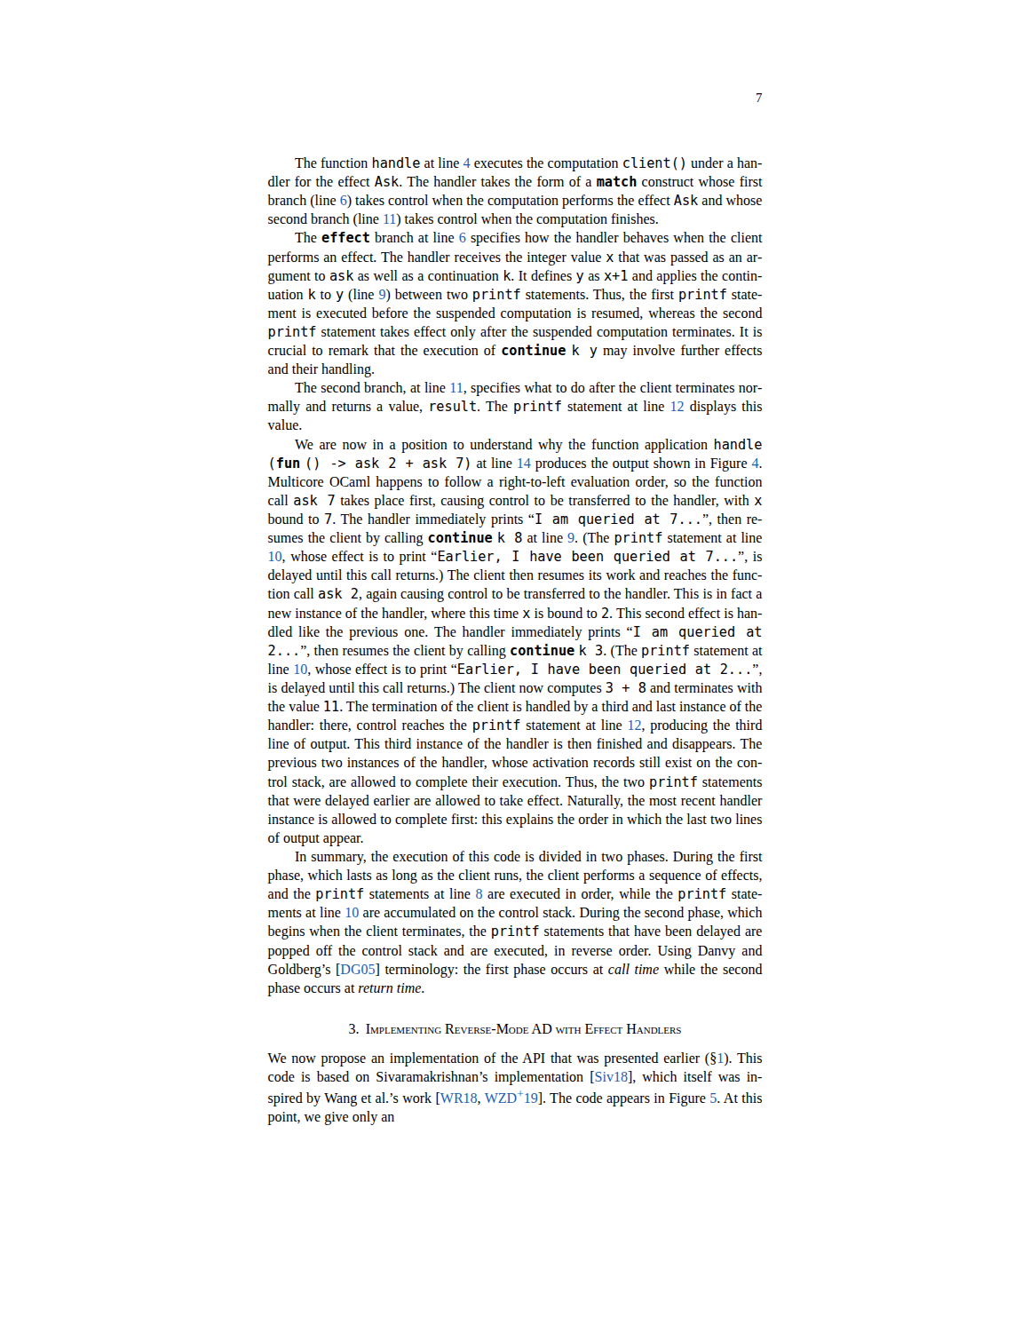7
The function handle at line 4 executes the computation client() under a handler for the effect Ask. The handler takes the form of a match construct whose first branch (line 6) takes control when the computation performs the effect Ask and whose second branch (line 11) takes control when the computation finishes.
The effect branch at line 6 specifies how the handler behaves when the client performs an effect. The handler receives the integer value x that was passed as an argument to ask as well as a continuation k. It defines y as x+1 and applies the continuation k to y (line 9) between two printf statements. Thus, the first printf statement is executed before the suspended computation is resumed, whereas the second printf statement takes effect only after the suspended computation terminates. It is crucial to remark that the execution of continue k y may involve further effects and their handling.
The second branch, at line 11, specifies what to do after the client terminates normally and returns a value, result. The printf statement at line 12 displays this value.
We are now in a position to understand why the function application handle (fun () -> ask 2 + ask 7) at line 14 produces the output shown in Figure 4. Multicore OCaml happens to follow a right-to-left evaluation order, so the function call ask 7 takes place first, causing control to be transferred to the handler, with x bound to 7. The handler immediately prints “I am queried at 7...”, then resumes the client by calling continue k 8 at line 9. (The printf statement at line 10, whose effect is to print “Earlier, I have been queried at 7...”, is delayed until this call returns.) The client then resumes its work and reaches the function call ask 2, again causing control to be transferred to the handler. This is in fact a new instance of the handler, where this time x is bound to 2. This second effect is handled like the previous one. The handler immediately prints “I am queried at 2...”, then resumes the client by calling continue k 3. (The printf statement at line 10, whose effect is to print “Earlier, I have been queried at 2...”, is delayed until this call returns.) The client now computes 3 + 8 and terminates with the value 11. The termination of the client is handled by a third and last instance of the handler: there, control reaches the printf statement at line 12, producing the third line of output. This third instance of the handler is then finished and disappears. The previous two instances of the handler, whose activation records still exist on the control stack, are allowed to complete their execution. Thus, the two printf statements that were delayed earlier are allowed to take effect. Naturally, the most recent handler instance is allowed to complete first: this explains the order in which the last two lines of output appear.
In summary, the execution of this code is divided in two phases. During the first phase, which lasts as long as the client runs, the client performs a sequence of effects, and the printf statements at line 8 are executed in order, while the printf statements at line 10 are accumulated on the control stack. During the second phase, which begins when the client terminates, the printf statements that have been delayed are popped off the control stack and are executed, in reverse order. Using Danvy and Goldberg’s [DG05] terminology: the first phase occurs at call time while the second phase occurs at return time.
3. Implementing Reverse-Mode AD with Effect Handlers
We now propose an implementation of the API that was presented earlier (§1). This code is based on Sivaramakrishnan’s implementation [Siv18], which itself was inspired by Wang et al.’s work [WR18, WZD+19]. The code appears in Figure 5. At this point, we give only an